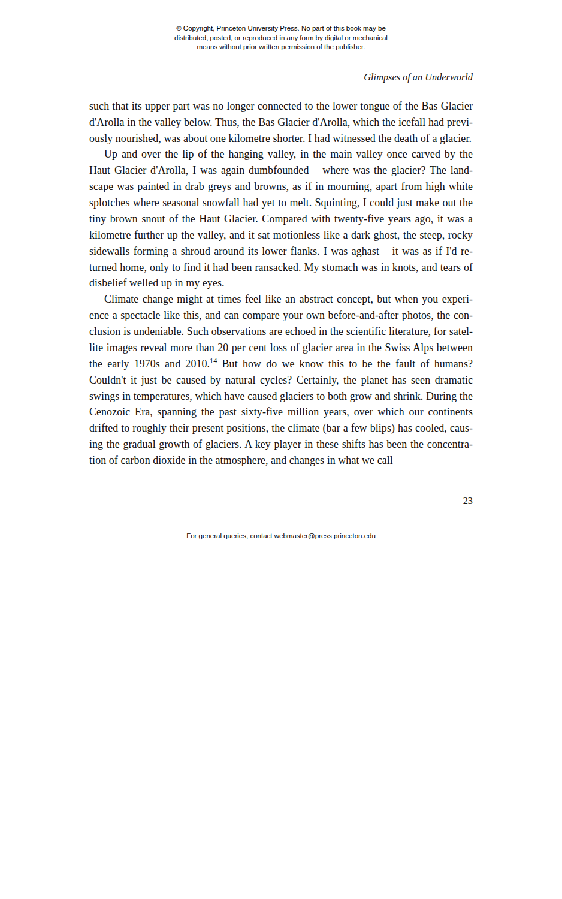© Copyright, Princeton University Press. No part of this book may be distributed, posted, or reproduced in any form by digital or mechanical means without prior written permission of the publisher.
Glimpses of an Underworld
such that its upper part was no longer connected to the lower tongue of the Bas Glacier d'Arolla in the valley below. Thus, the Bas Glacier d'Arolla, which the icefall had previously nourished, was about one kilometre shorter. I had witnessed the death of a glacier.
Up and over the lip of the hanging valley, in the main valley once carved by the Haut Glacier d'Arolla, I was again dumbfounded – where was the glacier? The landscape was painted in drab greys and browns, as if in mourning, apart from high white splotches where seasonal snowfall had yet to melt. Squinting, I could just make out the tiny brown snout of the Haut Glacier. Compared with twenty-five years ago, it was a kilometre further up the valley, and it sat motionless like a dark ghost, the steep, rocky sidewalls forming a shroud around its lower flanks. I was aghast – it was as if I'd returned home, only to find it had been ransacked. My stomach was in knots, and tears of disbelief welled up in my eyes.
Climate change might at times feel like an abstract concept, but when you experience a spectacle like this, and can compare your own before-and-after photos, the conclusion is undeniable. Such observations are echoed in the scientific literature, for satellite images reveal more than 20 per cent loss of glacier area in the Swiss Alps between the early 1970s and 2010.14 But how do we know this to be the fault of humans? Couldn't it just be caused by natural cycles? Certainly, the planet has seen dramatic swings in temperatures, which have caused glaciers to both grow and shrink. During the Cenozoic Era, spanning the past sixty-five million years, over which our continents drifted to roughly their present positions, the climate (bar a few blips) has cooled, causing the gradual growth of glaciers. A key player in these shifts has been the concentration of carbon dioxide in the atmosphere, and changes in what we call
23
For general queries, contact webmaster@press.princeton.edu